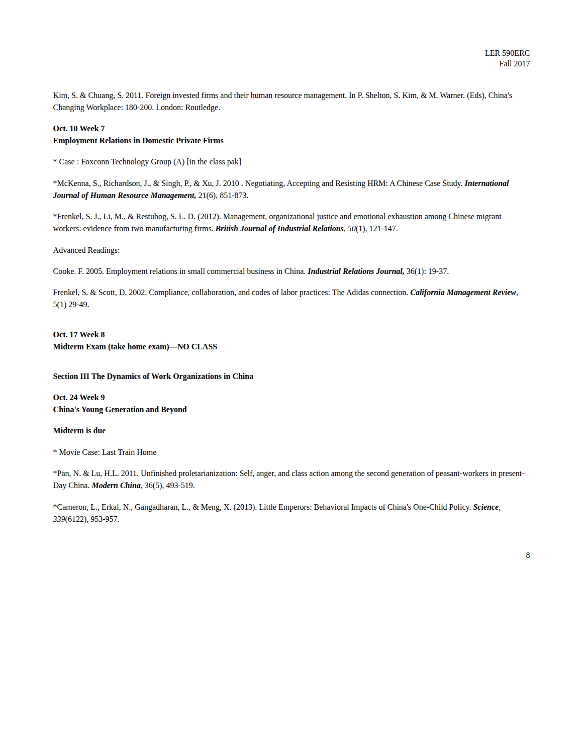LER 590ERC
Fall 2017
Kim, S. & Chuang, S. 2011. Foreign invested firms and their human resource management. In P. Shelton, S. Kim, & M. Warner. (Eds), China's Changing Workplace: 180-200. London: Routledge.
Oct. 10 Week 7
Employment Relations in Domestic Private Firms
* Case : Foxconn Technology Group (A) [in the class pak]
*McKenna, S., Richardson, J., & Singh, P., & Xu, J. 2010 . Negotiating, Accepting and Resisting HRM: A Chinese Case Study. International Journal of Human Resource Management, 21(6), 851-873.
*Frenkel, S. J., Li, M., & Restubog, S. L. D. (2012). Management, organizational justice and emotional exhaustion among Chinese migrant workers: evidence from two manufacturing firms. British Journal of Industrial Relations, 50(1), 121-147.
Advanced Readings:
Cooke. F. 2005. Employment relations in small commercial business in China. Industrial Relations Journal, 36(1): 19-37.
Frenkel, S. & Scott, D. 2002. Compliance, collaboration, and codes of labor practices: The Adidas connection. California Management Review, 5(1) 29-49.
Oct. 17 Week 8
Midterm Exam (take home exam)—NO CLASS
Section III The Dynamics of Work Organizations in China
Oct. 24 Week 9
China's Young Generation and Beyond
Midterm is due
* Movie Case: Last Train Home
*Pan, N. & Lu, H.L. 2011. Unfinished proletarianization: Self, anger, and class action among the second generation of peasant-workers in present-Day China. Modern China, 36(5), 493-519.
*Cameron, L., Erkal, N., Gangadharan, L., & Meng, X. (2013). Little Emperors: Behavioral Impacts of China's One-Child Policy. Science, 339(6122), 953-957.
8